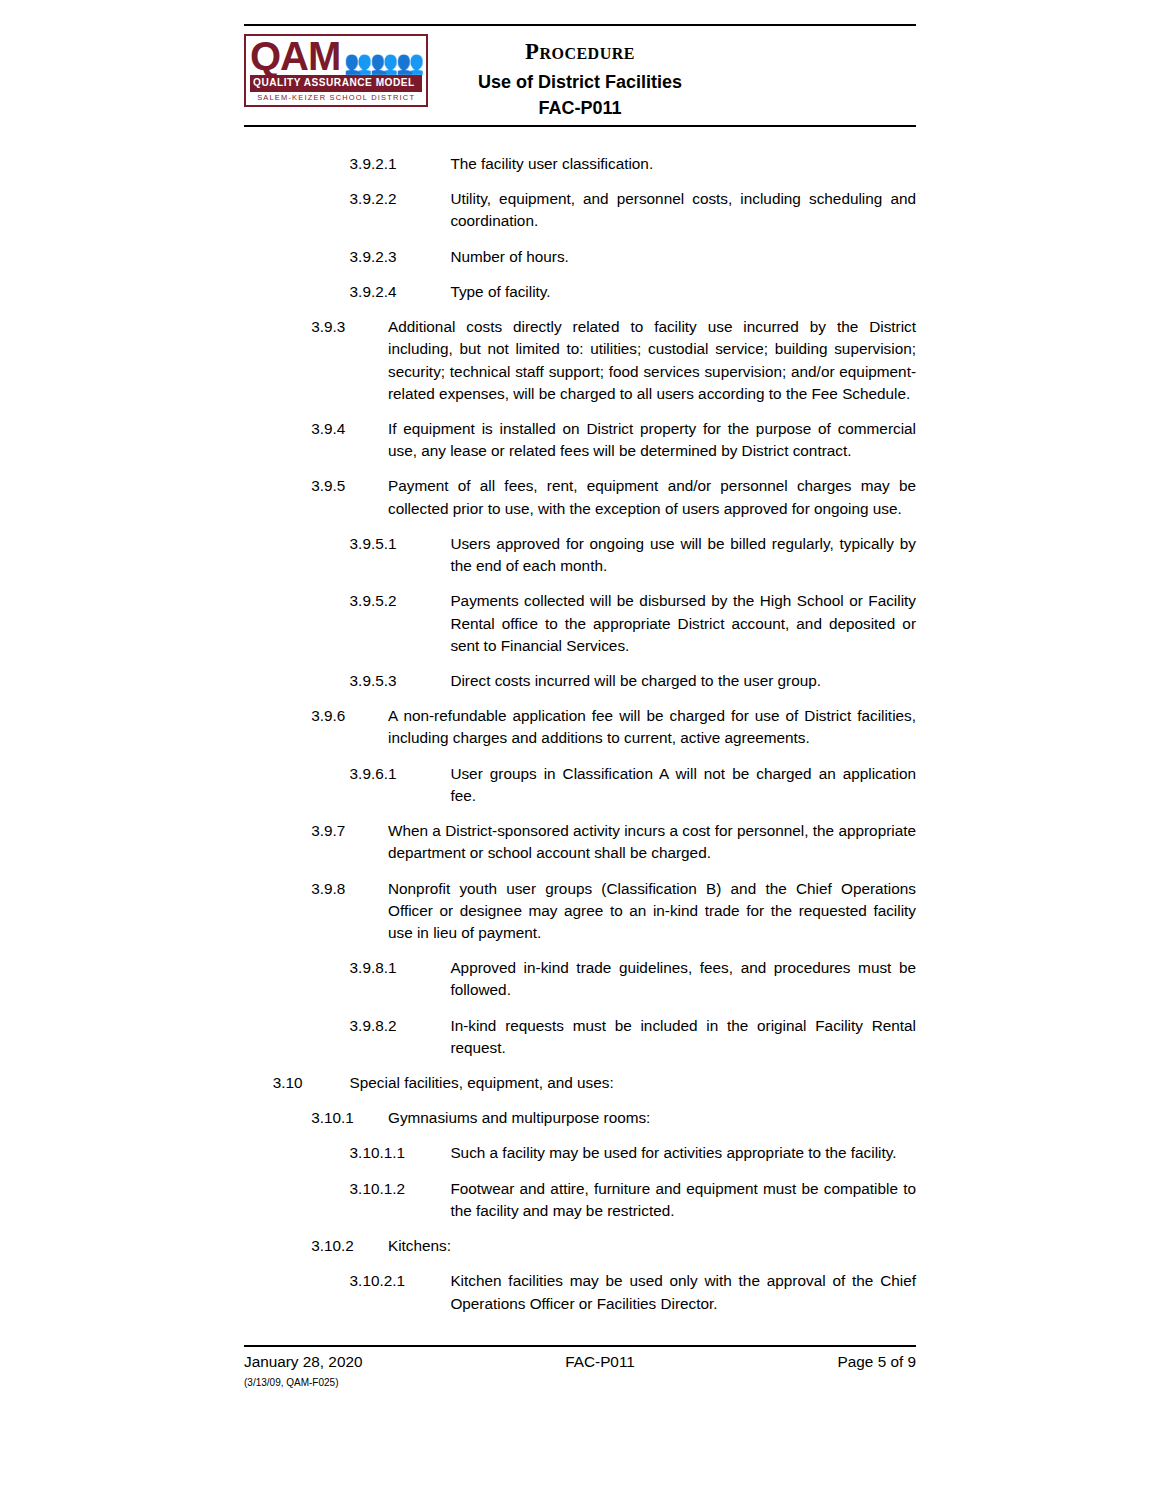QAM 👥👥👥
QUALITY ASSURANCE MODEL
SALEM-KEIZER SCHOOL DISTRICT
Procedure
Use of District Facilities
FAC-P011
3.9.2.1
The facility user classification.
3.9.2.2
Utility, equipment, and personnel costs, including scheduling and coordination.
3.9.2.3
Number of hours.
3.9.2.4
Type of facility.
3.9.3
Additional costs directly related to facility use incurred by the District including, but not limited to: utilities; custodial service; building supervision; security; technical staff support; food services supervision; and/or equipment-related expenses, will be charged to all users according to the Fee Schedule.
3.9.4
If equipment is installed on District property for the purpose of commercial use, any lease or related fees will be determined by District contract.
3.9.5
Payment of all fees, rent, equipment and/or personnel charges may be collected prior to use, with the exception of users approved for ongoing use.
3.9.5.1
Users approved for ongoing use will be billed regularly, typically by the end of each month.
3.9.5.2
Payments collected will be disbursed by the High School or Facility Rental office to the appropriate District account, and deposited or sent to Financial Services.
3.9.5.3
Direct costs incurred will be charged to the user group.
3.9.6
A non-refundable application fee will be charged for use of District facilities, including charges and additions to current, active agreements.
3.9.6.1
User groups in Classification A will not be charged an application fee.
3.9.7
When a District-sponsored activity incurs a cost for personnel, the appropriate department or school account shall be charged.
3.9.8
Nonprofit youth user groups (Classification B) and the Chief Operations Officer or designee may agree to an in-kind trade for the requested facility use in lieu of payment.
3.9.8.1
Approved in-kind trade guidelines, fees, and procedures must be followed.
3.9.8.2
In-kind requests must be included in the original Facility Rental request.
3.10
Special facilities, equipment, and uses:
3.10.1
Gymnasiums and multipurpose rooms:
3.10.1.1
Such a facility may be used for activities appropriate to the facility.
3.10.1.2
Footwear and attire, furniture and equipment must be compatible to the facility and may be restricted.
3.10.2
Kitchens:
3.10.2.1
Kitchen facilities may be used only with the approval of the Chief Operations Officer or Facilities Director.
January 28, 2020
FAC-P011
Page 5 of 9
(3/13/09, QAM-F025)